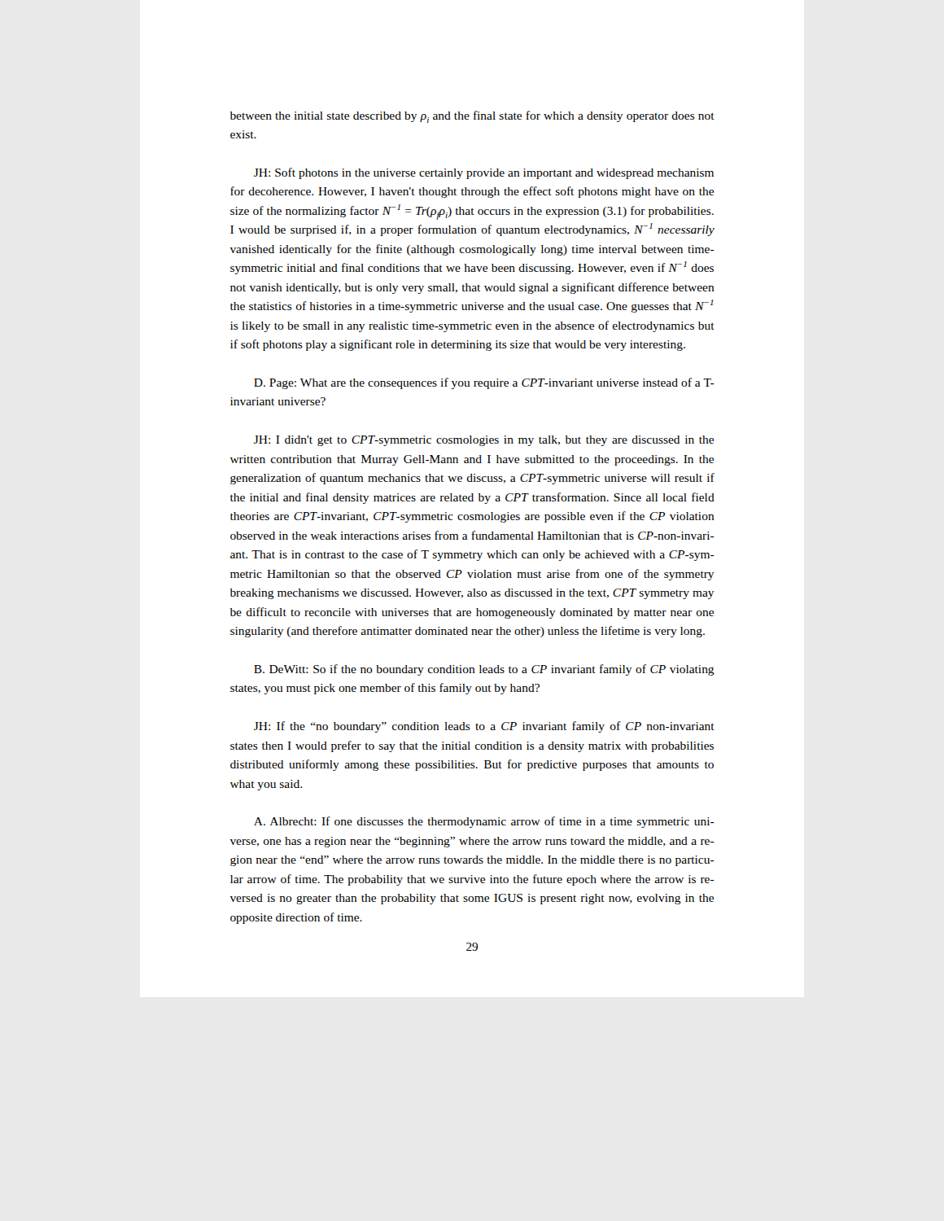between the initial state described by ρi and the final state for which a density operator does not exist.
JH: Soft photons in the universe certainly provide an important and widespread mechanism for decoherence. However, I haven't thought through the effect soft photons might have on the size of the normalizing factor N−1 = Tr(ρfρi) that occurs in the expression (3.1) for probabilities. I would be surprised if, in a proper formulation of quantum electrodynamics, N−1 necessarily vanished identically for the finite (although cosmologically long) time interval between time-symmetric initial and final conditions that we have been discussing. However, even if N−1 does not vanish identically, but is only very small, that would signal a significant difference between the statistics of histories in a time-symmetric universe and the usual case. One guesses that N−1 is likely to be small in any realistic time-symmetric even in the absence of electrodynamics but if soft photons play a significant role in determining its size that would be very interesting.
D. Page: What are the consequences if you require a CPT-invariant universe instead of a T-invariant universe?
JH: I didn't get to CPT-symmetric cosmologies in my talk, but they are discussed in the written contribution that Murray Gell-Mann and I have submitted to the proceedings. In the generalization of quantum mechanics that we discuss, a CPT-symmetric universe will result if the initial and final density matrices are related by a CPT transformation. Since all local field theories are CPT-invariant, CPT-symmetric cosmologies are possible even if the CP violation observed in the weak interactions arises from a fundamental Hamiltonian that is CP-non-invariant. That is in contrast to the case of T symmetry which can only be achieved with a CP-symmetric Hamiltonian so that the observed CP violation must arise from one of the symmetry breaking mechanisms we discussed. However, also as discussed in the text, CPT symmetry may be difficult to reconcile with universes that are homogeneously dominated by matter near one singularity (and therefore antimatter dominated near the other) unless the lifetime is very long.
B. DeWitt: So if the no boundary condition leads to a CP invariant family of CP violating states, you must pick one member of this family out by hand?
JH: If the “no boundary” condition leads to a CP invariant family of CP non-invariant states then I would prefer to say that the initial condition is a density matrix with probabilities distributed uniformly among these possibilities. But for predictive purposes that amounts to what you said.
A. Albrecht: If one discusses the thermodynamic arrow of time in a time symmetric universe, one has a region near the “beginning” where the arrow runs toward the middle, and a region near the “end” where the arrow runs towards the middle. In the middle there is no particular arrow of time. The probability that we survive into the future epoch where the arrow is reversed is no greater than the probability that some IGUS is present right now, evolving in the opposite direction of time.
29